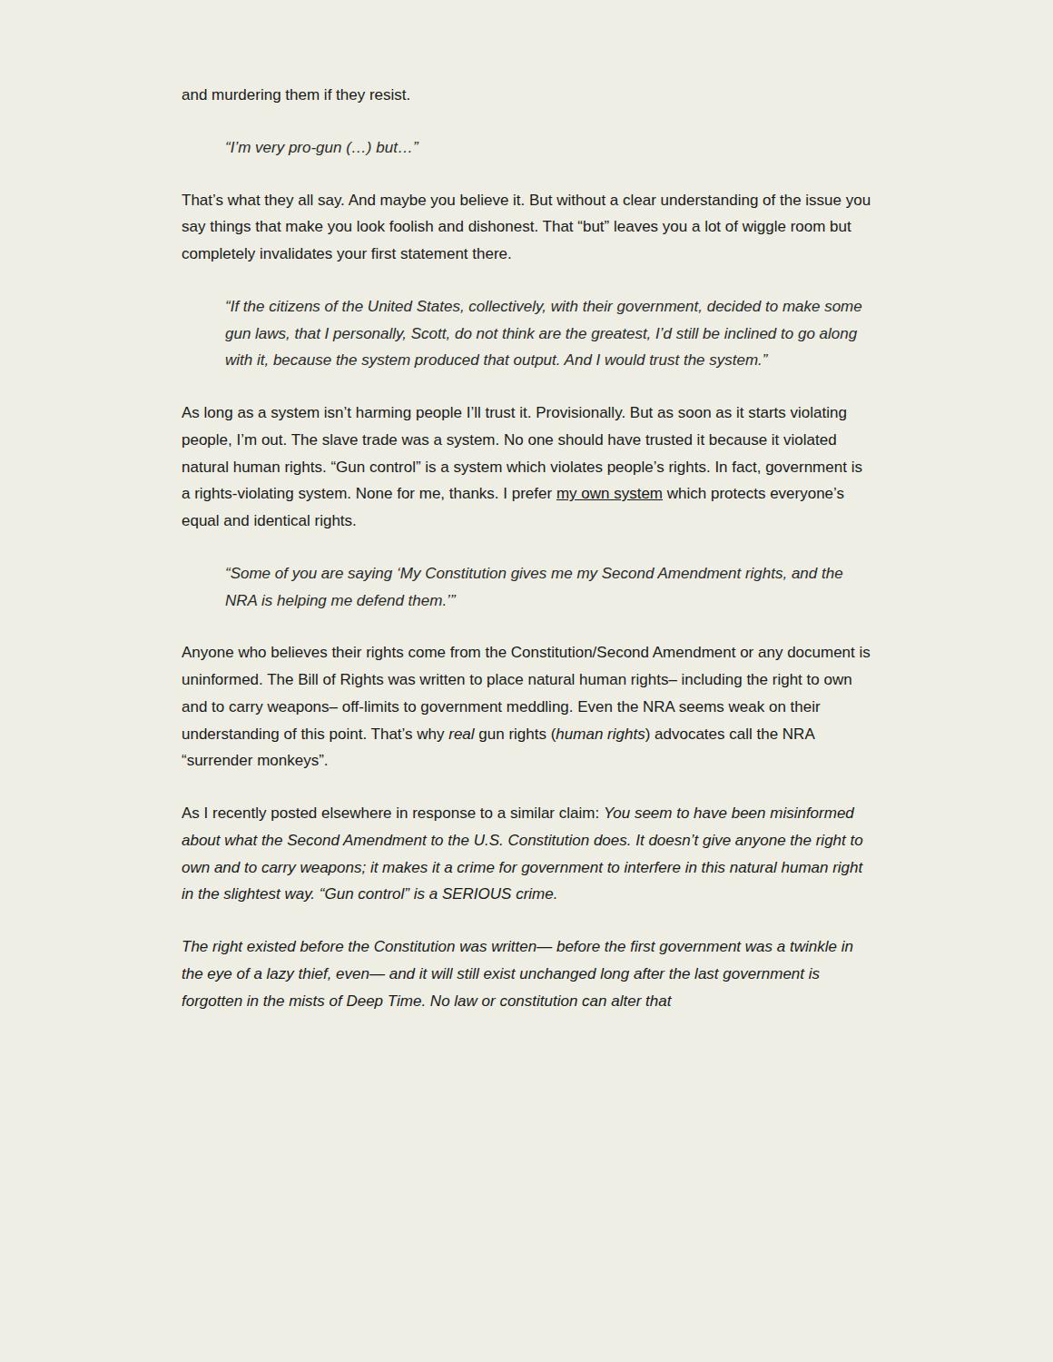and murdering them if they resist.
“I’m very pro-gun (…) but…”
That’s what they all say. And maybe you believe it. But without a clear understanding of the issue you say things that make you look foolish and dishonest. That “but” leaves you a lot of wiggle room but completely invalidates your first statement there.
“If the citizens of the United States, collectively, with their government, decided to make some gun laws, that I personally, Scott, do not think are the greatest, I’d still be inclined to go along with it, because the system produced that output. And I would trust the system.”
As long as a system isn’t harming people I’ll trust it. Provisionally. But as soon as it starts violating people, I’m out. The slave trade was a system. No one should have trusted it because it violated natural human rights. “Gun control” is a system which violates people’s rights. In fact, government is a rights-violating system. None for me, thanks. I prefer my own system which protects everyone’s equal and identical rights.
“Some of you are saying ‘My Constitution gives me my Second Amendment rights, and the NRA is helping me defend them.’”
Anyone who believes their rights come from the Constitution/Second Amendment or any document is uninformed. The Bill of Rights was written to place natural human rights– including the right to own and to carry weapons– off-limits to government meddling. Even the NRA seems weak on their understanding of this point. That’s why real gun rights (human rights) advocates call the NRA “surrender monkeys”.
As I recently posted elsewhere in response to a similar claim: You seem to have been misinformed about what the Second Amendment to the U.S. Constitution does. It doesn’t give anyone the right to own and to carry weapons; it makes it a crime for government to interfere in this natural human right in the slightest way. “Gun control” is a SERIOUS crime.
The right existed before the Constitution was written— before the first government was a twinkle in the eye of a lazy thief, even— and it will still exist unchanged long after the last government is forgotten in the mists of Deep Time. No law or constitution can alter that